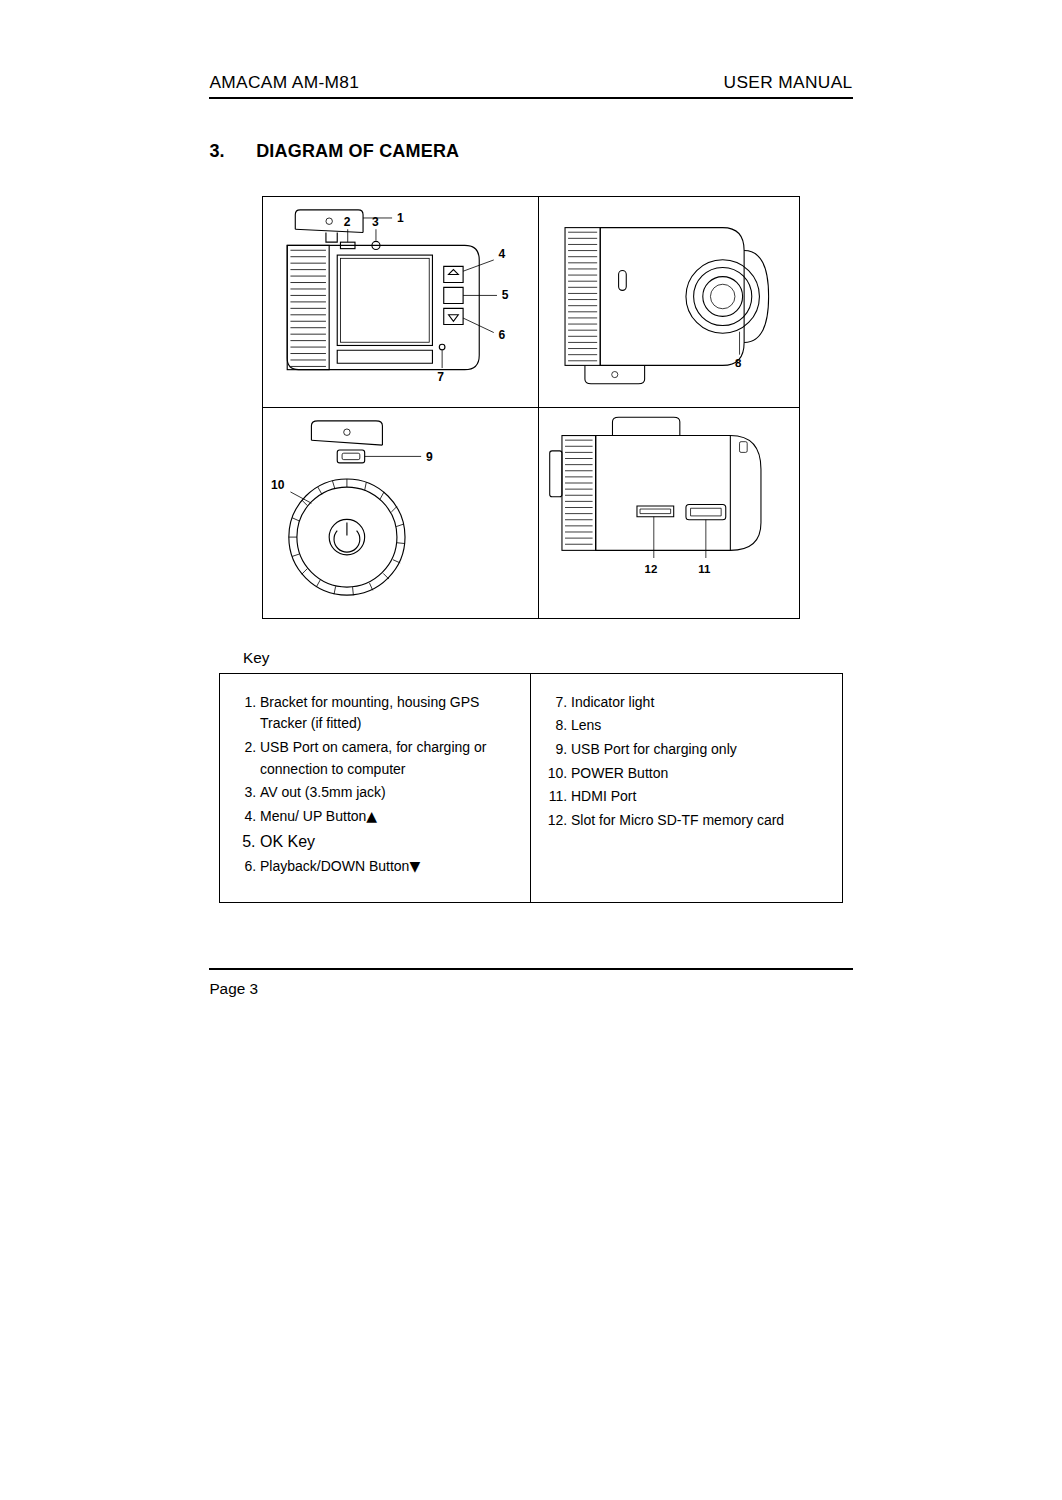AMACAM AM-M81 USER MANUAL
3. DIAGRAM OF CAMERA
1 2 3 4 5 6 7
8
9 10
12 11
Key
Bracket for mounting, housing GPS Tracker (if fitted)
USB Port on camera, for charging or connection to computer
AV out (3.5mm jack)
Menu/ UP Button▲
OK Key
Playback/DOWN Button▼
Indicator light
Lens
USB Port for charging only
POWER Button
HDMI Port
Slot for Micro SD-TF memory card
Page 3